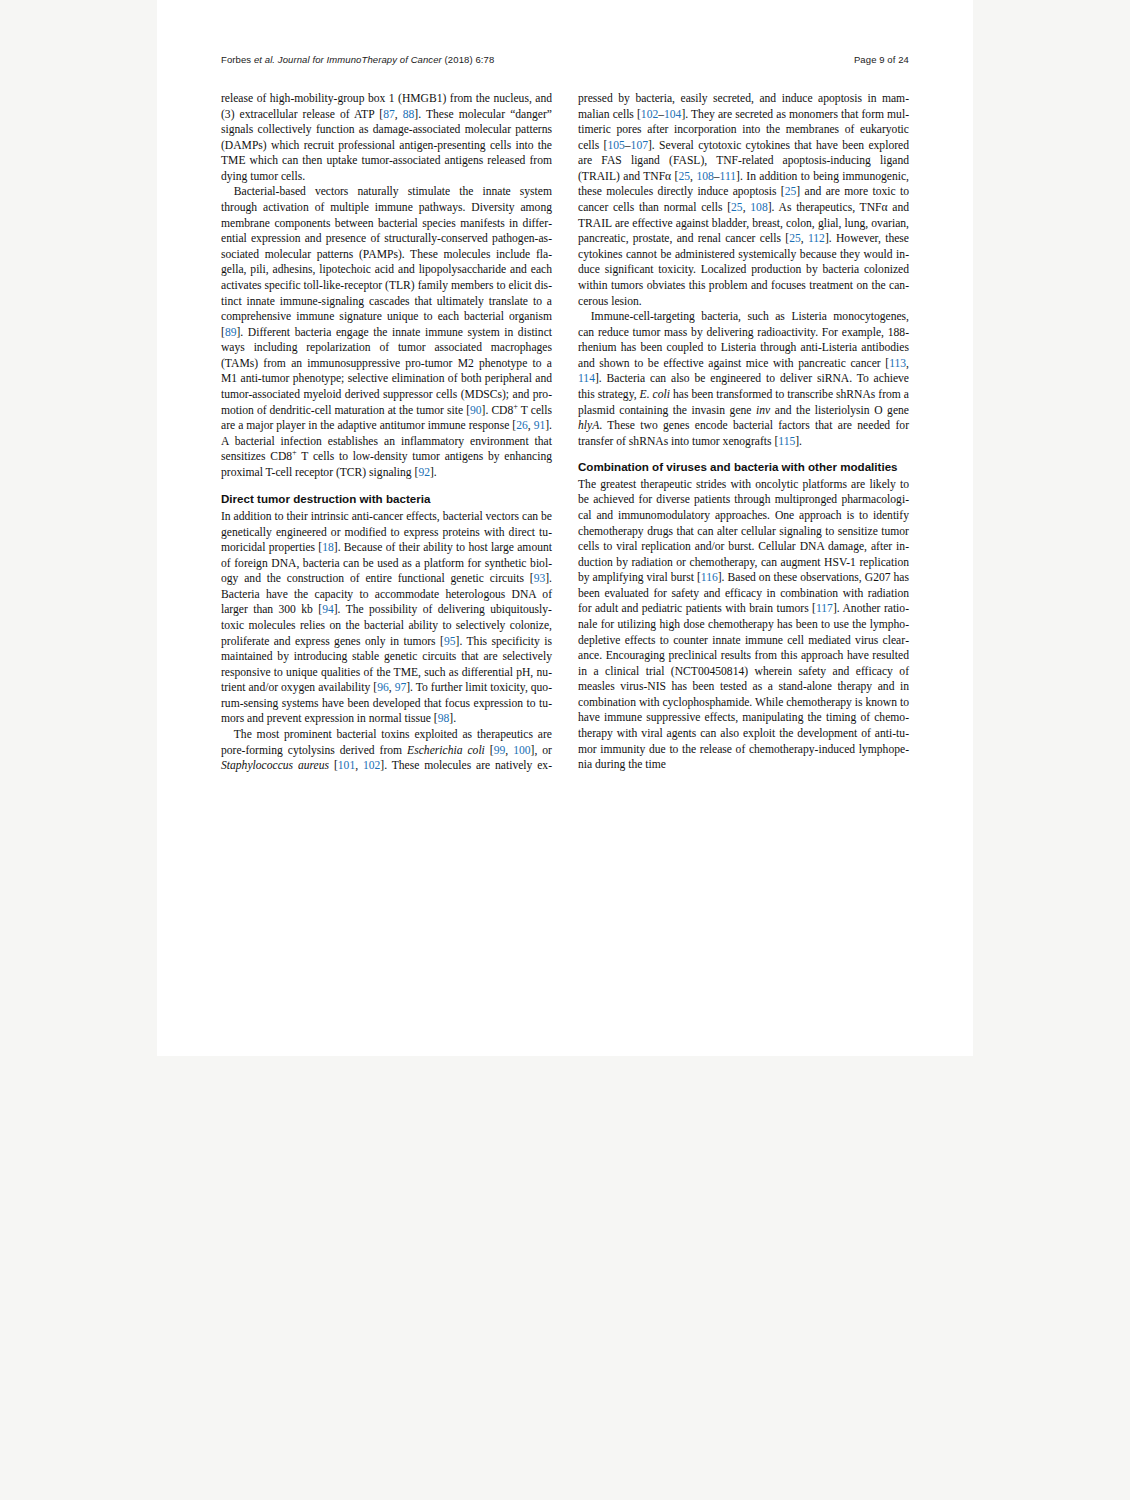Forbes et al. Journal for ImmunoTherapy of Cancer (2018) 6:78
Page 9 of 24
release of high-mobility-group box 1 (HMGB1) from the nucleus, and (3) extracellular release of ATP [87, 88]. These molecular “danger” signals collectively function as damage-associated molecular patterns (DAMPs) which recruit professional antigen-presenting cells into the TME which can then uptake tumor-associated antigens released from dying tumor cells.
Bacterial-based vectors naturally stimulate the innate system through activation of multiple immune pathways. Diversity among membrane components between bacterial species manifests in differential expression and presence of structurally-conserved pathogen-associated molecular patterns (PAMPs). These molecules include flagella, pili, adhesins, lipotechoic acid and lipopolysaccharide and each activates specific toll-like-receptor (TLR) family members to elicit distinct innate immune-signaling cascades that ultimately translate to a comprehensive immune signature unique to each bacterial organism [89]. Different bacteria engage the innate immune system in distinct ways including repolarization of tumor associated macrophages (TAMs) from an immunosuppressive pro-tumor M2 phenotype to a M1 anti-tumor phenotype; selective elimination of both peripheral and tumor-associated myeloid derived suppressor cells (MDSCs); and promotion of dendritic-cell maturation at the tumor site [90]. CD8+ T cells are a major player in the adaptive antitumor immune response [26, 91]. A bacterial infection establishes an inflammatory environment that sensitizes CD8+ T cells to low-density tumor antigens by enhancing proximal T-cell receptor (TCR) signaling [92].
Direct tumor destruction with bacteria
In addition to their intrinsic anti-cancer effects, bacterial vectors can be genetically engineered or modified to express proteins with direct tumoricidal properties [18]. Because of their ability to host large amount of foreign DNA, bacteria can be used as a platform for synthetic biology and the construction of entire functional genetic circuits [93]. Bacteria have the capacity to accommodate heterologous DNA of larger than 300 kb [94]. The possibility of delivering ubiquitously-toxic molecules relies on the bacterial ability to selectively colonize, proliferate and express genes only in tumors [95]. This specificity is maintained by introducing stable genetic circuits that are selectively responsive to unique qualities of the TME, such as differential pH, nutrient and/or oxygen availability [96, 97]. To further limit toxicity, quorum-sensing systems have been developed that focus expression to tumors and prevent expression in normal tissue [98].
The most prominent bacterial toxins exploited as therapeutics are pore-forming cytolysins derived from Escherichia coli [99, 100], or Staphylococcus aureus [101, 102]. These molecules are natively expressed by bacteria, easily secreted, and induce apoptosis in mammalian cells [102–104]. They are secreted as monomers that form multimeric pores after incorporation into the membranes of eukaryotic cells [105–107]. Several cytotoxic cytokines that have been explored are FAS ligand (FASL), TNF-related apoptosis-inducing ligand (TRAIL) and TNFα [25, 108–111]. In addition to being immunogenic, these molecules directly induce apoptosis [25] and are more toxic to cancer cells than normal cells [25, 108]. As therapeutics, TNFα and TRAIL are effective against bladder, breast, colon, glial, lung, ovarian, pancreatic, prostate, and renal cancer cells [25, 112]. However, these cytokines cannot be administered systemically because they would induce significant toxicity. Localized production by bacteria colonized within tumors obviates this problem and focuses treatment on the cancerous lesion.
Immune-cell-targeting bacteria, such as Listeria monocytogenes, can reduce tumor mass by delivering radioactivity. For example, 188-rhenium has been coupled to Listeria through anti-Listeria antibodies and shown to be effective against mice with pancreatic cancer [113, 114]. Bacteria can also be engineered to deliver siRNA. To achieve this strategy, E. coli has been transformed to transcribe shRNAs from a plasmid containing the invasin gene inv and the listeriolysin O gene hlyA. These two genes encode bacterial factors that are needed for transfer of shRNAs into tumor xenografts [115].
Combination of viruses and bacteria with other modalities
The greatest therapeutic strides with oncolytic platforms are likely to be achieved for diverse patients through multipronged pharmacological and immunomodulatory approaches. One approach is to identify chemotherapy drugs that can alter cellular signaling to sensitize tumor cells to viral replication and/or burst. Cellular DNA damage, after induction by radiation or chemotherapy, can augment HSV-1 replication by amplifying viral burst [116]. Based on these observations, G207 has been evaluated for safety and efficacy in combination with radiation for adult and pediatric patients with brain tumors [117]. Another rationale for utilizing high dose chemotherapy has been to use the lympho-depletive effects to counter innate immune cell mediated virus clearance. Encouraging preclinical results from this approach have resulted in a clinical trial (NCT00450814) wherein safety and efficacy of measles virus-NIS has been tested as a stand-alone therapy and in combination with cyclophosphamide. While chemotherapy is known to have immune suppressive effects, manipulating the timing of chemotherapy with viral agents can also exploit the development of anti-tumor immunity due to the release of chemotherapy-induced lymphopenia during the time